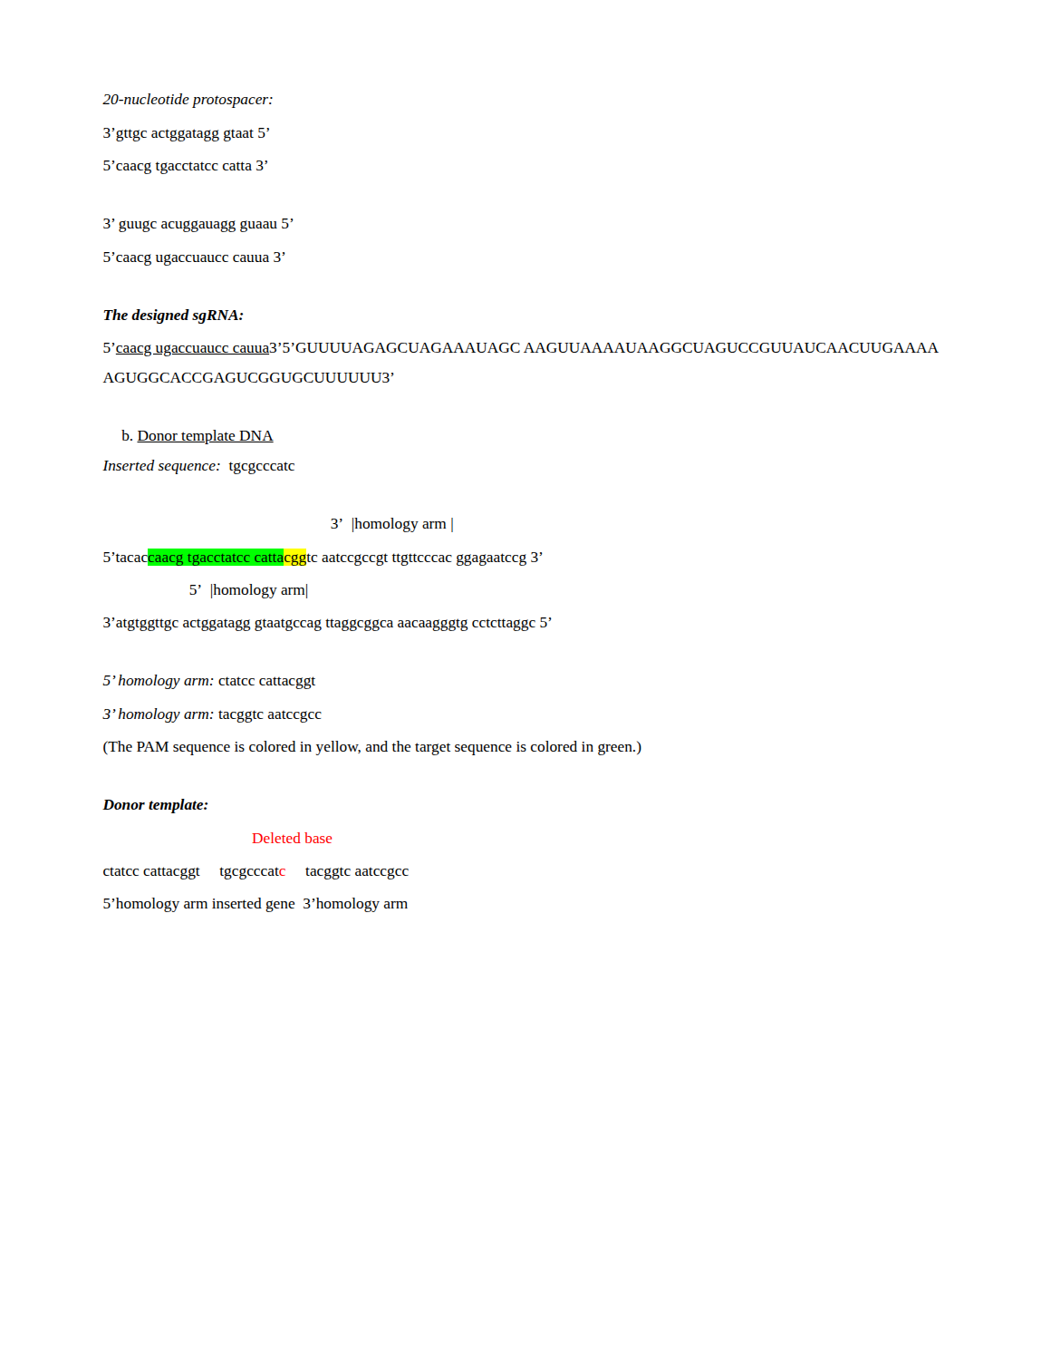20-nucleotide protospacer:
3’gttgc actggatagg gtaat 5’
5’caacg tgacctatcc catta 3’
3’ guugc acuggauagg guaau 5’
5’caacg ugaccuaucc cauua 3’
The designed sgRNA:
5’caacg ugaccuaucc cauua3’5’GUUUUAGAGCUAGAAAUAGC AAGUUAAAAUAAGGCUAGUCCGUUAUCAACUUGAAAAAGUGGCACCGAGUCGGUGCUUUUUU3’
Donor template DNA
Inserted sequence: tgcgcccatc
3’ |homology arm |
5’tacaccaacg tgacctatcc catta cggtc aatccgccgt ttgttcccac ggagaatccg 3’
5’ |homology arm|
3’atgtggttgc actggatagg gtaatgccag ttaggcggca aacaagggtg cctcttaggc 5’
5’ homology arm: ctatcc cattacggt
3’ homology arm: tacggtc aatccgcc
(The PAM sequence is colored in yellow, and the target sequence is colored in green.)
Donor template:
Deleted base
ctatcc cattacggt tgcgcccatc tacggtc aatccgcc
5’homology arm inserted gene 3’homology arm